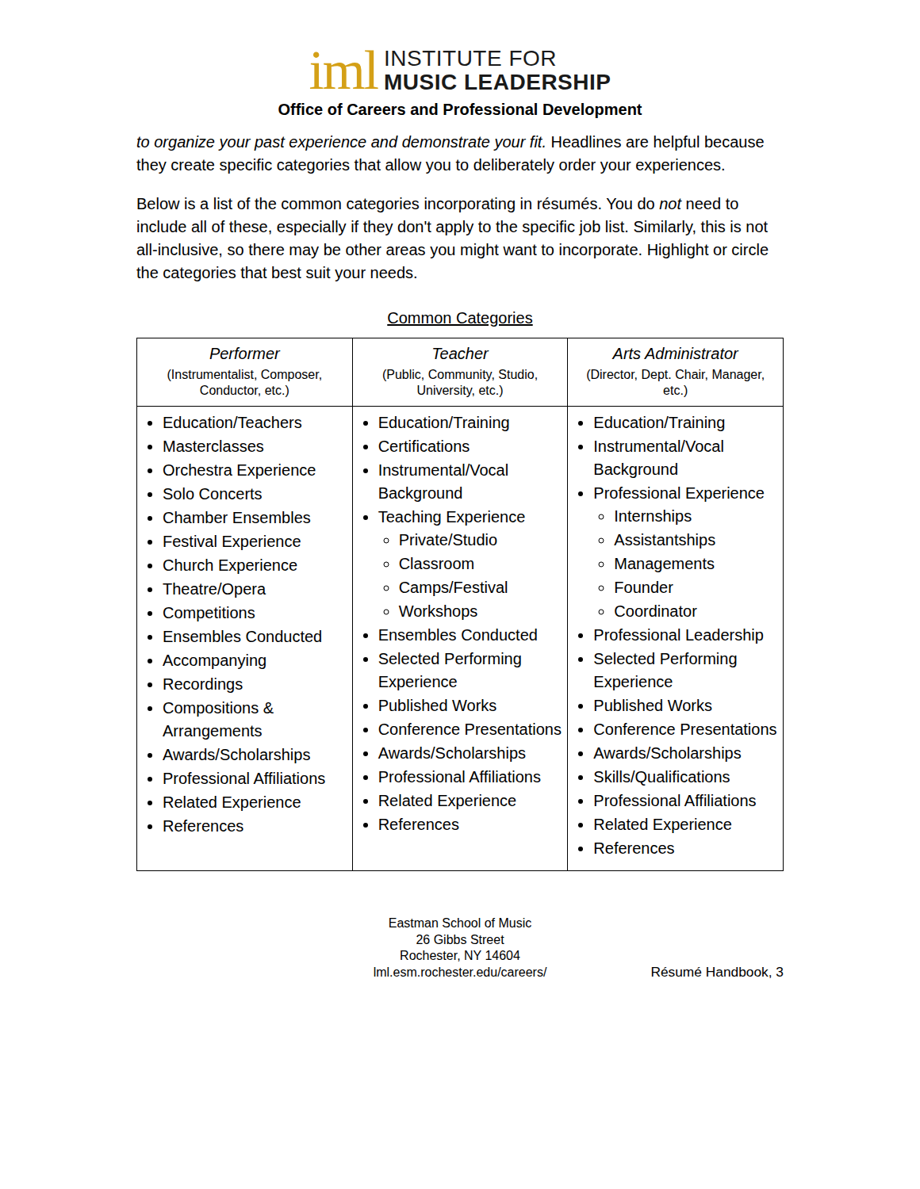iml
INSTITUTE FOR
MUSIC LEADERSHIP
Office of Careers and Professional Development
to organize your past experience and demonstrate your fit. Headlines are helpful because they create specific categories that allow you to deliberately order your experiences.
Below is a list of the common categories incorporating in résumés. You do not need to include all of these, especially if they don't apply to the specific job list. Similarly, this is not all-inclusive, so there may be other areas you might want to incorporate. Highlight or circle the categories that best suit your needs.
Common Categories
| Performer (Instrumentalist, Composer, Conductor, etc.) | Teacher (Public, Community, Studio, University, etc.) | Arts Administrator (Director, Dept. Chair, Manager, etc.) |
| --- | --- | --- |
| Education/Teachers Masterclasses Orchestra Experience Solo Concerts Chamber Ensembles Festival Experience Church Experience Theatre/Opera Competitions Ensembles Conducted Accompanying Recordings Compositions & Arrangements Awards/Scholarships Professional Affiliations Related Experience References | Education/Training Certifications Instrumental/Vocal Background Teaching Experience Private/Studio Classroom Camps/Festival Workshops Ensembles Conducted Selected Performing Experience Published Works Conference Presentations Awards/Scholarships Professional Affiliations Related Experience References | Education/Training Instrumental/Vocal Background Professional Experience Internships Assistantships Managements Founder Coordinator Professional Leadership Selected Performing Experience Published Works Conference Presentations Awards/Scholarships Skills/Qualifications Professional Affiliations Related Experience References |
Eastman School of Music
26 Gibbs Street
Rochester, NY 14604
lml.esm.rochester.edu/careers/
Résumé Handbook, 3